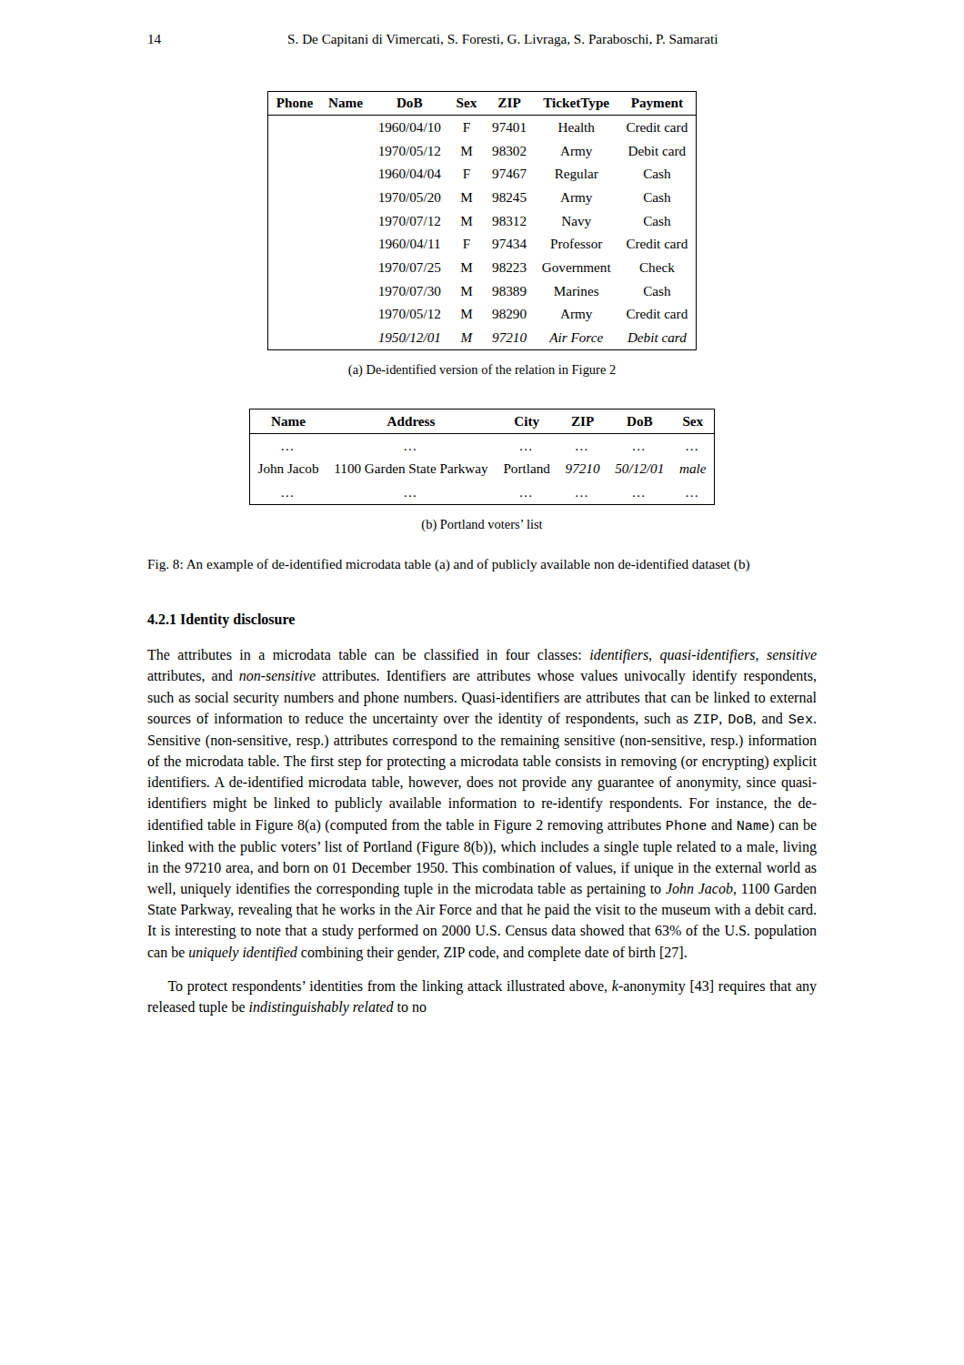14 S. De Capitani di Vimercati, S. Foresti, G. Livraga, S. Paraboschi, P. Samarati
(a) De-identified version of the relation in Figure 2
| Phone | Name | DoB | Sex | ZIP | TicketType | Payment |
| --- | --- | --- | --- | --- | --- | --- |
| | | 1960/04/10 | F | 97401 | Health | Credit card |
| | | 1970/05/12 | M | 98302 | Army | Debit card |
| | | 1960/04/04 | F | 97467 | Regular | Cash |
| | | 1970/05/20 | M | 98245 | Army | Cash |
| | | 1970/07/12 | M | 98312 | Navy | Cash |
| | | 1960/04/11 | F | 97434 | Professor | Credit card |
| | | 1970/07/25 | M | 98223 | Government | Check |
| | | 1970/07/30 | M | 98389 | Marines | Cash |
| | | 1970/05/12 | M | 98290 | Army | Credit card |
| | | 1950/12/01 | M | 97210 | Air Force | Debit card |
(b) Portland voters’ list
| Name | Address | City | ZIP | DoB | Sex |
| --- | --- | --- | --- | --- | --- |
| … | … | … | … | … | … |
| John Jacob | 1100 Garden State Parkway | Portland | 97210 | 50/12/01 | male |
| … | … | … | … | … | … |
Fig. 8: An example of de-identified microdata table (a) and of publicly available non de-identified dataset (b)
4.2.1 Identity disclosure
The attributes in a microdata table can be classified in four classes: identifiers, quasi-identifiers, sensitive attributes, and non-sensitive attributes. Identifiers are attributes whose values univocally identify respondents, such as social security numbers and phone numbers. Quasi-identifiers are attributes that can be linked to external sources of information to reduce the uncertainty over the identity of respondents, such as ZIP, DoB, and Sex. Sensitive (non-sensitive, resp.) attributes correspond to the remaining sensitive (non-sensitive, resp.) information of the microdata table. The first step for protecting a microdata table consists in removing (or encrypting) explicit identifiers. A de-identified microdata table, however, does not provide any guarantee of anonymity, since quasi-identifiers might be linked to publicly available information to re-identify respondents. For instance, the de-identified table in Figure 8(a) (computed from the table in Figure 2 removing attributes Phone and Name) can be linked with the public voters’ list of Portland (Figure 8(b)), which includes a single tuple related to a male, living in the 97210 area, and born on 01 December 1950. This combination of values, if unique in the external world as well, uniquely identifies the corresponding tuple in the microdata table as pertaining to John Jacob, 1100 Garden State Parkway, revealing that he works in the Air Force and that he paid the visit to the museum with a debit card. It is interesting to note that a study performed on 2000 U.S. Census data showed that 63% of the U.S. population can be uniquely identified combining their gender, ZIP code, and complete date of birth [27].
To protect respondents’ identities from the linking attack illustrated above, k-anonymity [43] requires that any released tuple be indistinguishably related to no